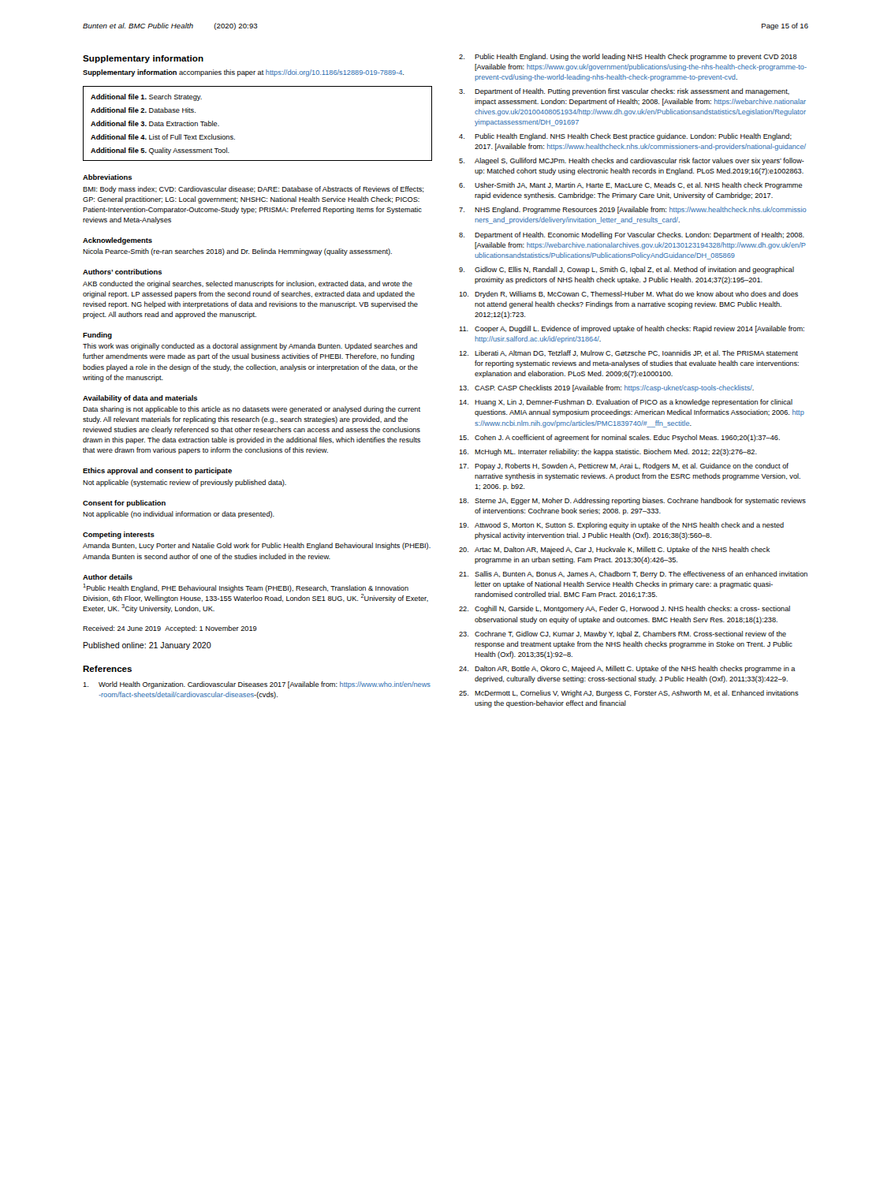Bunten et al. BMC Public Health(2020) 20:93
Page 15 of 16
Supplementary information
Supplementary information accompanies this paper at https://doi.org/10.1186/s12889-019-7889-4.
Additional file 1. Search Strategy.
Additional file 2. Database Hits.
Additional file 3. Data Extraction Table.
Additional file 4. List of Full Text Exclusions.
Additional file 5. Quality Assessment Tool.
Abbreviations
BMI: Body mass index; CVD: Cardiovascular disease; DARE: Database of Abstracts of Reviews of Effects; GP: General practitioner; LG: Local government; NHSHC: National Health Service Health Check; PICOS: Patient-Intervention-Comparator-Outcome-Study type; PRISMA: Preferred Reporting Items for Systematic reviews and Meta-Analyses
Acknowledgements
Nicola Pearce-Smith (re-ran searches 2018) and Dr. Belinda Hemmingway (quality assessment).
Authors’ contributions
AKB conducted the original searches, selected manuscripts for inclusion, extracted data, and wrote the original report. LP assessed papers from the second round of searches, extracted data and updated the revised report. NG helped with interpretations of data and revisions to the manuscript. VB supervised the project. All authors read and approved the manuscript.
Funding
This work was originally conducted as a doctoral assignment by Amanda Bunten. Updated searches and further amendments were made as part of the usual business activities of PHEBI. Therefore, no funding bodies played a role in the design of the study, the collection, analysis or interpretation of the data, or the writing of the manuscript.
Availability of data and materials
Data sharing is not applicable to this article as no datasets were generated or analysed during the current study. All relevant materials for replicating this research (e.g., search strategies) are provided, and the reviewed studies are clearly referenced so that other researchers can access and assess the conclusions drawn in this paper. The data extraction table is provided in the additional files, which identifies the results that were drawn from various papers to inform the conclusions of this review.
Ethics approval and consent to participate
Not applicable (systematic review of previously published data).
Consent for publication
Not applicable (no individual information or data presented).
Competing interests
Amanda Bunten, Lucy Porter and Natalie Gold work for Public Health England Behavioural Insights (PHEBI). Amanda Bunten is second author of one of the studies included in the review.
Author details
1Public Health England, PHE Behavioural Insights Team (PHEBI), Research, Translation & Innovation Division, 6th Floor, Wellington House, 133-155 Waterloo Road, London SE1 8UG, UK. 2University of Exeter, Exeter, UK. 3City University, London, UK.
Received: 24 June 2019 Accepted: 1 November 2019
Published online: 21 January 2020
References
World Health Organization. Cardiovascular Diseases 2017 [Available from: https://www.who.int/en/news-room/fact-sheets/detail/cardiovascular-diseases-(cvds).
Public Health England. Using the world leading NHS Health Check programme to prevent CVD 2018 [Available from: https://www.gov.uk/government/publications/using-the-nhs-health-check-programme-to-prevent-cvd/using-the-world-leading-nhs-health-check-programme-to-prevent-cvd.
Department of Health. Putting prevention first vascular checks: risk assessment and management, impact assessment. London: Department of Health; 2008. [Available from: https://webarchive.nationalarchives.gov.uk/20100408051934/http://www.dh.gov.uk/en/Publicationsandstatistics/Legislation/Regulatoryimpactassessment/DH_091697
Public Health England. NHS Health Check Best practice guidance. London: Public Health England; 2017. [Available from: https://www.healthcheck.nhs.uk/commissioners-and-providers/national-guidance/
Alageel S, Gulliford MCJPm. Health checks and cardiovascular risk factor values over six years’ follow-up: Matched cohort study using electronic health records in England. PLoS Med.2019;16(7):e1002863.
Usher-Smith JA, Mant J, Martin A, Harte E, MacLure C, Meads C, et al. NHS health check Programme rapid evidence synthesis. Cambridge: The Primary Care Unit, University of Cambridge; 2017.
NHS England. Programme Resources 2019 [Available from: https://www.healthcheck.nhs.uk/commissioners_and_providers/delivery/invitation_letter_and_results_card/.
Department of Health. Economic Modelling For Vascular Checks. London: Department of Health; 2008. [Available from: https://webarchive.nationalarchives.gov.uk/20130123194328/http://www.dh.gov.uk/en/Publicationsandstatistics/Publications/PublicationsPolicyAndGuidance/DH_085869
Gidlow C, Ellis N, Randall J, Cowap L, Smith G, Iqbal Z, et al. Method of invitation and geographical proximity as predictors of NHS health check uptake. J Public Health. 2014;37(2):195–201.
Dryden R, Williams B, McCowan C, Themessl-Huber M. What do we know about who does and does not attend general health checks? Findings from a narrative scoping review. BMC Public Health. 2012;12(1):723.
Cooper A, Dugdill L. Evidence of improved uptake of health checks: Rapid review 2014 [Available from: http://usir.salford.ac.uk/id/eprint/31864/.
Liberati A, Altman DG, Tetzlaff J, Mulrow C, Gøtzsche PC, Ioannidis JP, et al. The PRISMA statement for reporting systematic reviews and meta-analyses of studies that evaluate health care interventions: explanation and elaboration. PLoS Med. 2009;6(7):e1000100.
CASP. CASP Checklists 2019 [Available from: https://casp-uknet/casp-tools-checklists/.
Huang X, Lin J, Demner-Fushman D. Evaluation of PICO as a knowledge representation for clinical questions. AMIA annual symposium proceedings: American Medical Informatics Association; 2006. https://www.ncbi.nlm.nih.gov/pmc/articles/PMC1839740/#__ffn_sectitle.
Cohen J. A coefficient of agreement for nominal scales. Educ Psychol Meas. 1960;20(1):37–46.
McHugh ML. Interrater reliability: the kappa statistic. Biochem Med. 2012; 22(3):276–82.
Popay J, Roberts H, Sowden A, Petticrew M, Arai L, Rodgers M, et al. Guidance on the conduct of narrative synthesis in systematic reviews. A product from the ESRC methods programme Version, vol. 1; 2006. p. b92.
Sterne JA, Egger M, Moher D. Addressing reporting biases. Cochrane handbook for systematic reviews of interventions: Cochrane book series; 2008. p. 297–333.
Attwood S, Morton K, Sutton S. Exploring equity in uptake of the NHS health check and a nested physical activity intervention trial. J Public Health (Oxf). 2016;38(3):560–8.
Artac M, Dalton AR, Majeed A, Car J, Huckvale K, Millett C. Uptake of the NHS health check programme in an urban setting. Fam Pract. 2013;30(4):426–35.
Sallis A, Bunten A, Bonus A, James A, Chadborn T, Berry D. The effectiveness of an enhanced invitation letter on uptake of National Health Service Health Checks in primary care: a pragmatic quasi-randomised controlled trial. BMC Fam Pract. 2016;17:35.
Coghill N, Garside L, Montgomery AA, Feder G, Horwood J. NHS health checks: a cross- sectional observational study on equity of uptake and outcomes. BMC Health Serv Res. 2018;18(1):238.
Cochrane T, Gidlow CJ, Kumar J, Mawby Y, Iqbal Z, Chambers RM. Cross-sectional review of the response and treatment uptake from the NHS health checks programme in Stoke on Trent. J Public Health (Oxf). 2013;35(1):92–8.
Dalton AR, Bottle A, Okoro C, Majeed A, Millett C. Uptake of the NHS health checks programme in a deprived, culturally diverse setting: cross-sectional study. J Public Health (Oxf). 2011;33(3):422–9.
McDermott L, Cornelius V, Wright AJ, Burgess C, Forster AS, Ashworth M, et al. Enhanced invitations using the question-behavior effect and financial